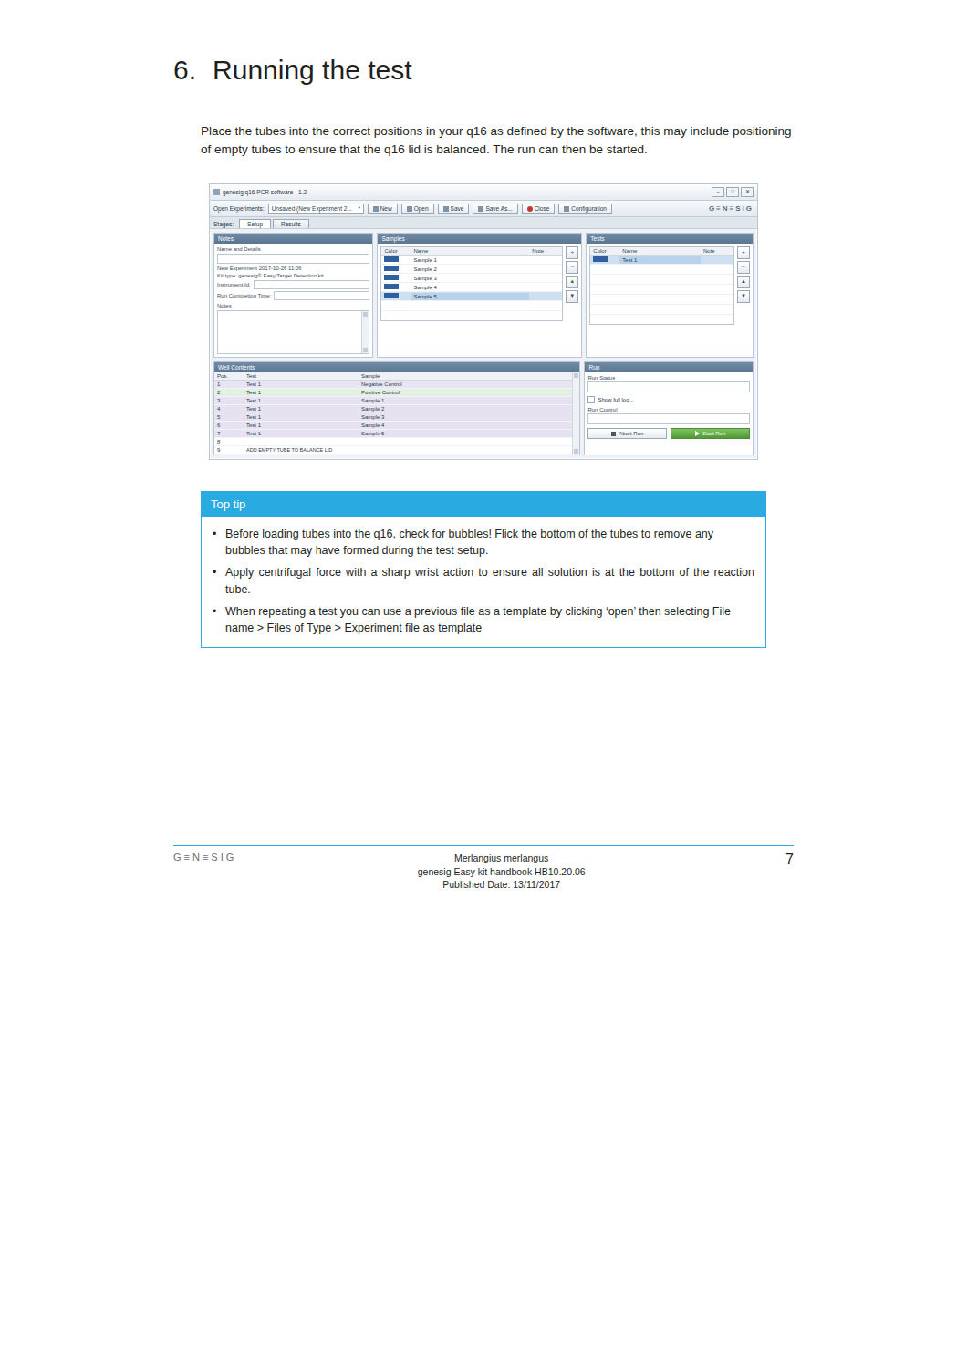6. Running the test
Place the tubes into the correct positions in your q16 as defined by the software, this may include positioning of empty tubes to ensure that the q16 lid is balanced. The run can then be started.
genesig q16 PCR software - 1.2
–□✕
Open Experiments: Unsaved (New Experiment 2... New Open Save Save As... Close Configuration G≡N≡SIG
Stages: Setup Results
Notes
Name and Details
New Experiment 2017-10-26 11:06
Kit type: genesig® Easy Target Detection kit
Instrument Id:
Run Completion Time:
Notes
Samples
Color
Name
Note
Sample 1
Sample 2
Sample 3
Sample 4
Sample 5
+ – ▲ ▼
Tests
Color
Name
Note
Test 1
+ – ▲ ▼
Well Contents
| Pos. | Test | Sample |
| --- | --- | --- |
| 1 | Test 1 | Negative Control |
| 2 | Test 1 | Positive Control |
| 3 | Test 1 | Sample 1 |
| 4 | Test 1 | Sample 2 |
| 5 | Test 1 | Sample 3 |
| 6 | Test 1 | Sample 4 |
| 7 | Test 1 | Sample 5 |
| 8 | | |
| 9 | ADD EMPTY TUBE TO BALANCE LID |
Run
Run Status
Show full log...
Run Control
Abort Run Start Run
Top tip
Before loading tubes into the q16, check for bubbles! Flick the bottom of the tubes to remove any bubbles that may have formed during the test setup.
Apply centrifugal force with a sharp wrist action to ensure all solution is at the bottom of the reaction tube.
When repeating a test you can use a previous file as a template by clicking ‘open’ then selecting File name > Files of Type > Experiment file as template
G≡N≡SIG
Merlangius merlangus
genesig Easy kit handbook HB10.20.06
Published Date: 13/11/2017
7